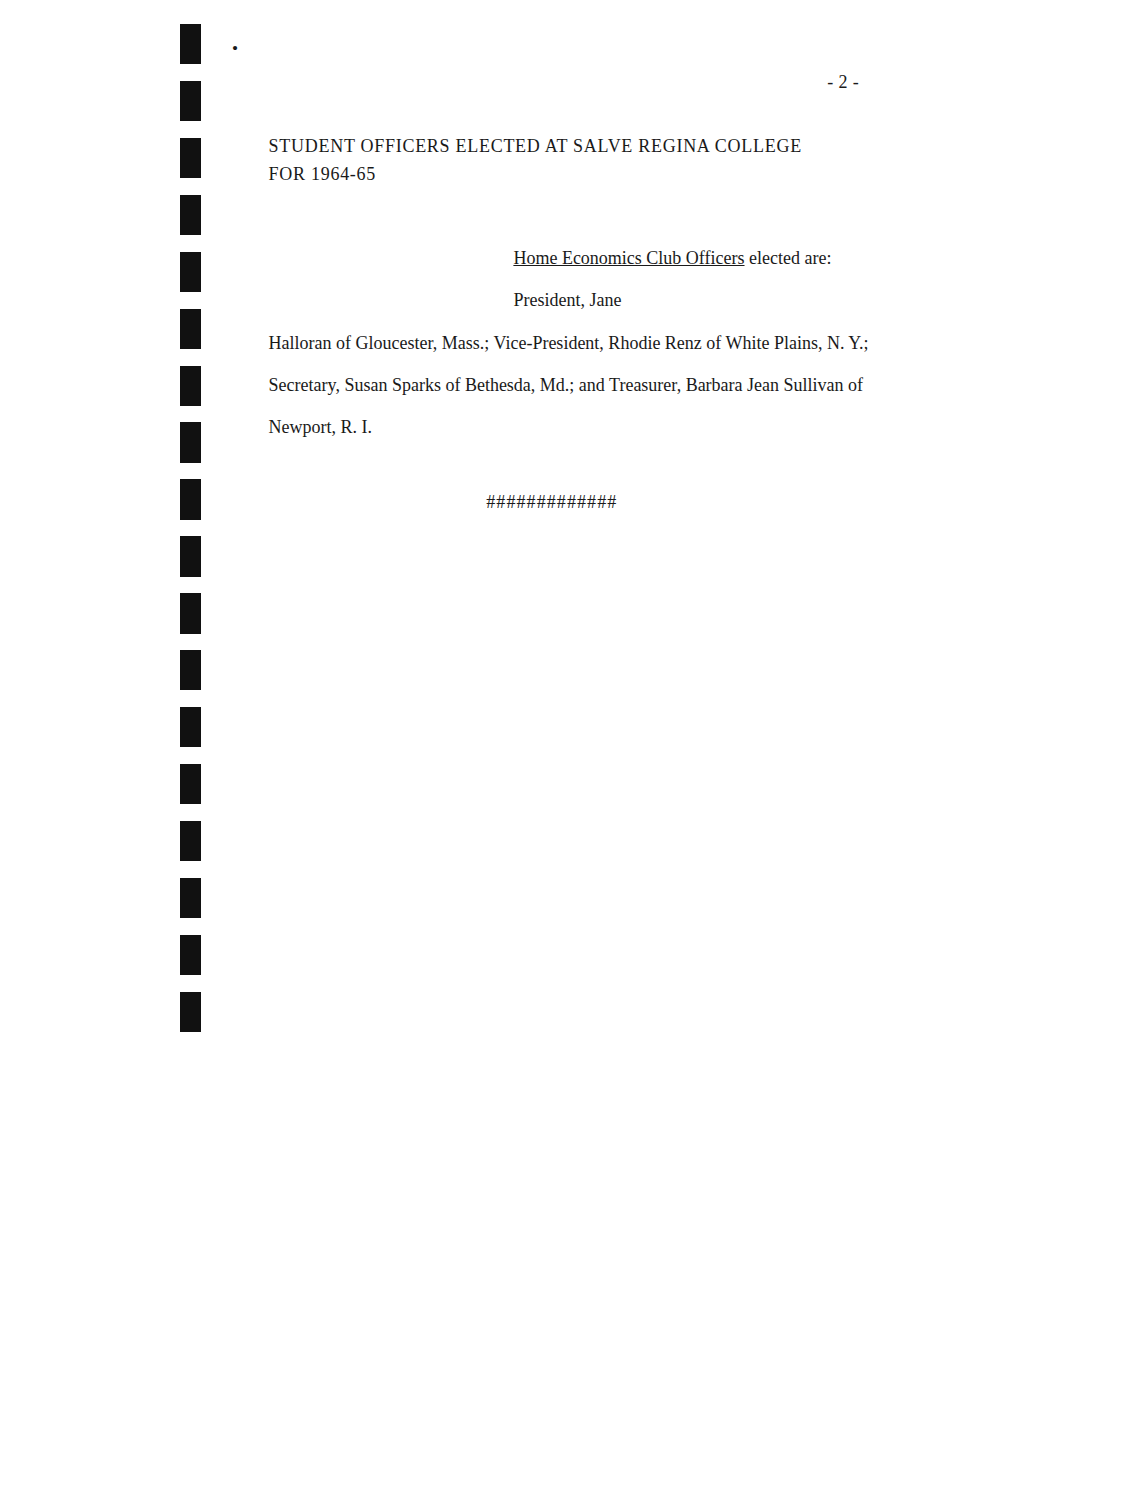•
- 2 -
Student Officers Elected at Salve Regina College
for 1964-65
Home Economics Club Officers elected are: President, Jane Halloran of Gloucester, Mass.; Vice-President, Rhodie Renz of White Plains, N. Y.; Secretary, Susan Sparks of Bethesda, Md.; and Treasurer, Barbara Jean Sullivan of Newport, R. I.
#############